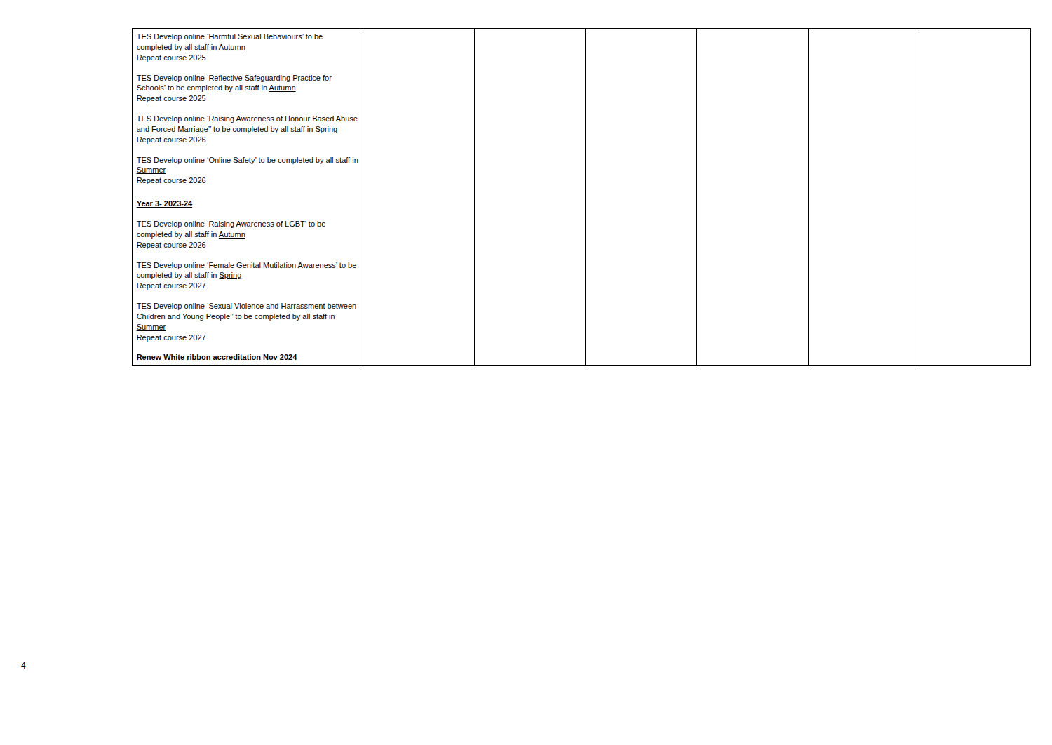| | TES Develop online ‘Harmful Sexual Behaviours’ to be completed by all staff in Autumn Repeat course 2025 TES Develop online ‘Reflective Safeguarding Practice for Schools’ to be completed by all staff in Autumn Repeat course 2025 TES Develop online ‘Raising Awareness of Honour Based Abuse and Forced Marriage’’ to be completed by all staff in Spring Repeat course 2026 TES Develop online ‘Online Safety’ to be completed by all staff in Summer Repeat course 2026 Year 3- 2023-24 TES Develop online ‘Raising Awareness of LGBT’ to be completed by all staff in Autumn Repeat course 2026 TES Develop online ‘Female Genital Mutilation Awareness’ to be completed by all staff in Spring Repeat course 2027 TES Develop online ‘Sexual Violence and Harrassment between Children and Young People’’ to be completed by all staff in Summer Repeat course 2027 Renew White ribbon accreditation Nov 2024 | | | | | | |
4